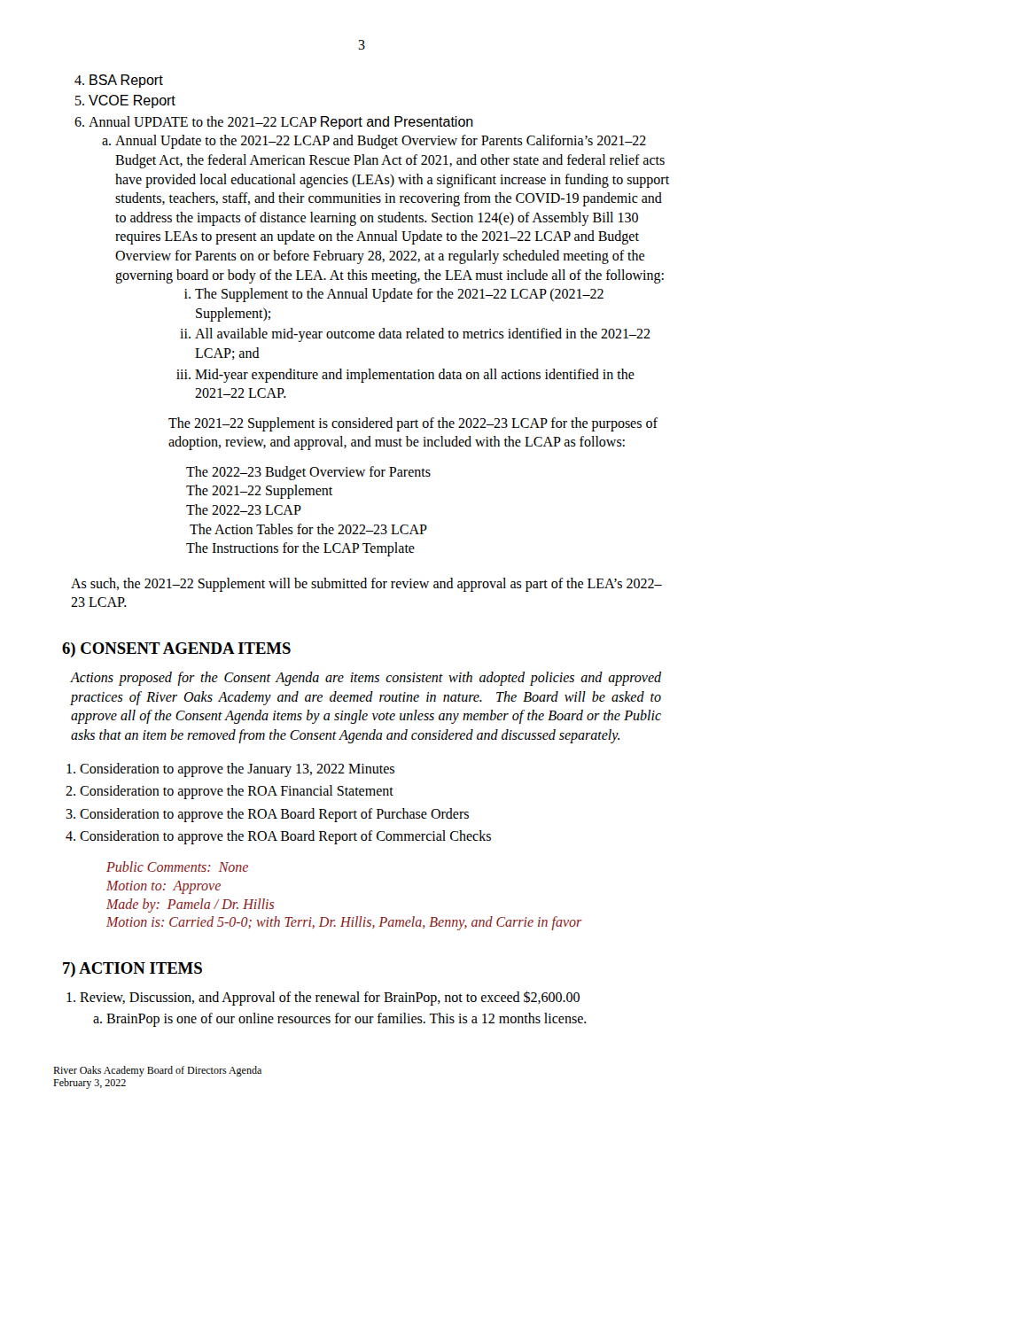3
BSA Report
VCOE Report
Annual UPDATE to the 2021–22 LCAP Report and Presentation
Annual Update to the 2021–22 LCAP and Budget Overview for Parents California’s 2021–22 Budget Act, the federal American Rescue Plan Act of 2021, and other state and federal relief acts have provided local educational agencies (LEAs) with a significant increase in funding to support students, teachers, staff, and their communities in recovering from the COVID-19 pandemic and to address the impacts of distance learning on students. Section 124(e) of Assembly Bill 130 requires LEAs to present an update on the Annual Update to the 2021–22 LCAP and Budget Overview for Parents on or before February 28, 2022, at a regularly scheduled meeting of the governing board or body of the LEA. At this meeting, the LEA must include all of the following:
The Supplement to the Annual Update for the 2021–22 LCAP (2021–22 Supplement);
All available mid-year outcome data related to metrics identified in the 2021–22 LCAP; and
Mid-year expenditure and implementation data on all actions identified in the 2021–22 LCAP.
The 2021–22 Supplement is considered part of the 2022–23 LCAP for the purposes of adoption, review, and approval, and must be included with the LCAP as follows:
The 2022–23 Budget Overview for Parents
The 2021–22 Supplement
The 2022–23 LCAP
The Action Tables for the 2022–23 LCAP
The Instructions for the LCAP Template
As such, the 2021–22 Supplement will be submitted for review and approval as part of the LEA’s 2022–23 LCAP.
6) CONSENT AGENDA ITEMS
Actions proposed for the Consent Agenda are items consistent with adopted policies and approved practices of River Oaks Academy and are deemed routine in nature. The Board will be asked to approve all of the Consent Agenda items by a single vote unless any member of the Board or the Public asks that an item be removed from the Consent Agenda and considered and discussed separately.
Consideration to approve the January 13, 2022 Minutes
Consideration to approve the ROA Financial Statement
Consideration to approve the ROA Board Report of Purchase Orders
Consideration to approve the ROA Board Report of Commercial Checks
Public Comments: None
Motion to: Approve
Made by: Pamela / Dr. Hillis
Motion is: Carried 5-0-0; with Terri, Dr. Hillis, Pamela, Benny, and Carrie in favor
7) ACTION ITEMS
Review, Discussion, and Approval of the renewal for BrainPop, not to exceed $2,600.00
BrainPop is one of our online resources for our families. This is a 12 months license.
River Oaks Academy Board of Directors Agenda
February 3, 2022